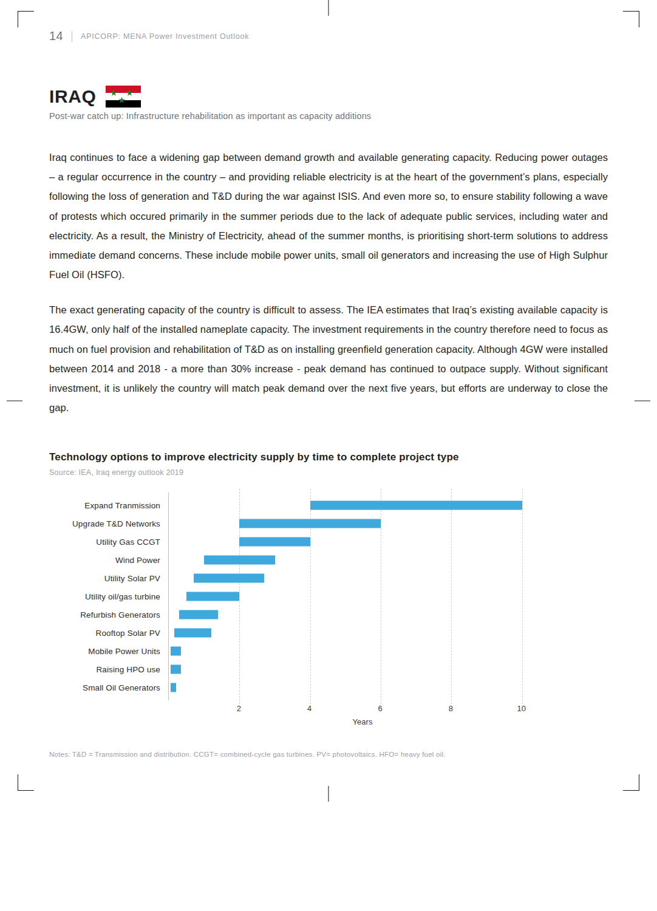14 APICORP: MENA Power Investment Outlook
IRAQ ★ ★ ★
Post-war catch up: Infrastructure rehabilitation as important as capacity additions
Iraq continues to face a widening gap between demand growth and available generating capacity. Reducing power outages – a regular occurrence in the country – and providing reliable electricity is at the heart of the government’s plans, especially following the loss of generation and T&D during the war against ISIS. And even more so, to ensure stability following a wave of protests which occured primarily in the summer periods due to the lack of adequate public services, including water and electricity. As a result, the Ministry of Electricity, ahead of the summer months, is prioritising short-term solutions to address immediate demand concerns. These include mobile power units, small oil generators and increasing the use of High Sulphur Fuel Oil (HSFO).
The exact generating capacity of the country is difficult to assess. The IEA estimates that Iraq’s existing available capacity is 16.4GW, only half of the installed nameplate capacity. The investment requirements in the country therefore need to focus as much on fuel provision and rehabilitation of T&D as on installing greenfield generation capacity. Although 4GW were installed between 2014 and 2018 - a more than 30% increase - peak demand has continued to outpace supply. Without significant investment, it is unlikely the country will match peak demand over the next five years, but efforts are underway to close the gap.
Technology options to improve electricity supply by time to complete project type
Source: IEA, Iraq energy outlook 2019
Expand Tranmission
Upgrade T&D Networks
Utility Gas CCGT
Wind Power
Utility Solar PV
Utility oil/gas turbine
Refurbish Generators
Rooftop Solar PV
Mobile Power Units
Raising HPO use
Small Oil Generators
2 4 6 8 10
Years
Notes: T&D = Transmission and distribution. CCGT= combined-cycle gas turbines. PV= photovoltaics. HFO= heavy fuel oil.